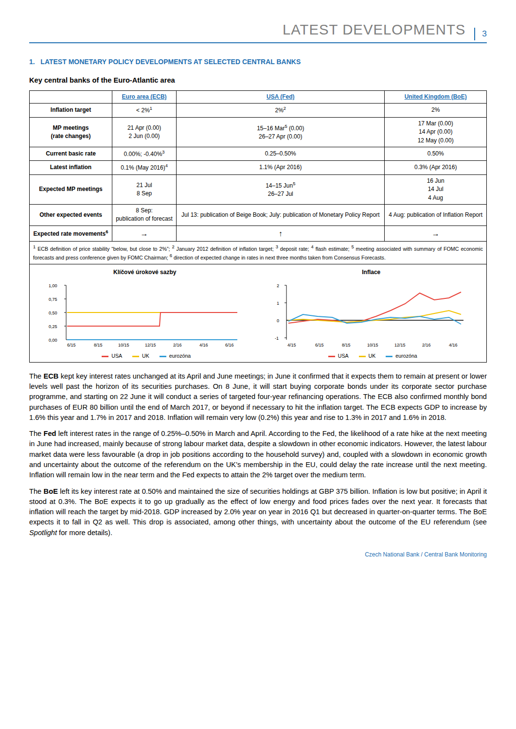LATEST DEVELOPMENTS
3
1. LATEST MONETARY POLICY DEVELOPMENTS AT SELECTED CENTRAL BANKS
Key central banks of the Euro-Atlantic area
| | Euro area (ECB) | USA (Fed) | United Kingdom (BoE) |
| --- | --- | --- | --- |
| Inflation target | < 2% 1 | 2% 2 | 2% |
| MP meetings (rate changes) | 21 Apr (0.00) 2 Jun (0.00) | 15–16 Mar 5 (0.00) 26–27 Apr (0.00) | 17 Mar (0.00) 14 Apr (0.00) 12 May (0.00) |
| Current basic rate | 0.00%; -0.40% 3 | 0.25–0.50% | 0.50% |
| Latest inflation | 0.1% (May 2016) 4 | 1.1% (Apr 2016) | 0.3% (Apr 2016) |
| Expected MP meetings | 21 Jul 8 Sep | 14–15 Jun 5 26–27 Jul | 16 Jun 14 Jul 4 Aug |
| Other expected events | 8 Sep: publication of forecast | Jul 13: publication of Beige Book; July: publication of Monetary Policy Report | 4 Aug: publication of Inflation Report |
| Expected rate movements 6 | → | ↑ | → |
1 ECB definition of price stability “below, but close to 2%”; 2 January 2012 definition of inflation target; 3 deposit rate; 4 flash estimate; 5 meeting associated with summary of FOMC economic forecasts and press conference given by FOMC Chairman; 6 direction of expected change in rates in next three months taken from Consensus Forecasts.
Klíčové úrokové sazby
1,00 0,75 0,50 0,25 0,00 6/15 8/15 10/15 12/15 2/16 4/16 6/16
USA UK eurozóna
Inflace
2 1 0 -1 4/15 6/15 8/15 10/15 12/15 2/16 4/16
USA UK eurozóna
The ECB kept key interest rates unchanged at its April and June meetings; in June it confirmed that it expects them to remain at present or lower levels well past the horizon of its securities purchases. On 8 June, it will start buying corporate bonds under its corporate sector purchase programme, and starting on 22 June it will conduct a series of targeted four-year refinancing operations. The ECB also confirmed monthly bond purchases of EUR 80 billion until the end of March 2017, or beyond if necessary to hit the inflation target. The ECB expects GDP to increase by 1.6% this year and 1.7% in 2017 and 2018. Inflation will remain very low (0.2%) this year and rise to 1.3% in 2017 and 1.6% in 2018.
The Fed left interest rates in the range of 0.25%–0.50% in March and April. According to the Fed, the likelihood of a rate hike at the next meeting in June had increased, mainly because of strong labour market data, despite a slowdown in other economic indicators. However, the latest labour market data were less favourable (a drop in job positions according to the household survey) and, coupled with a slowdown in economic growth and uncertainty about the outcome of the referendum on the UK’s membership in the EU, could delay the rate increase until the next meeting. Inflation will remain low in the near term and the Fed expects to attain the 2% target over the medium term.
The BoE left its key interest rate at 0.50% and maintained the size of securities holdings at GBP 375 billion. Inflation is low but positive; in April it stood at 0.3%. The BoE expects it to go up gradually as the effect of low energy and food prices fades over the next year. It forecasts that inflation will reach the target by mid-2018. GDP increased by 2.0% year on year in 2016 Q1 but decreased in quarter-on-quarter terms. The BoE expects it to fall in Q2 as well. This drop is associated, among other things, with uncertainty about the outcome of the EU referendum (see Spotlight for more details).
Czech National Bank / Central Bank Monitoring